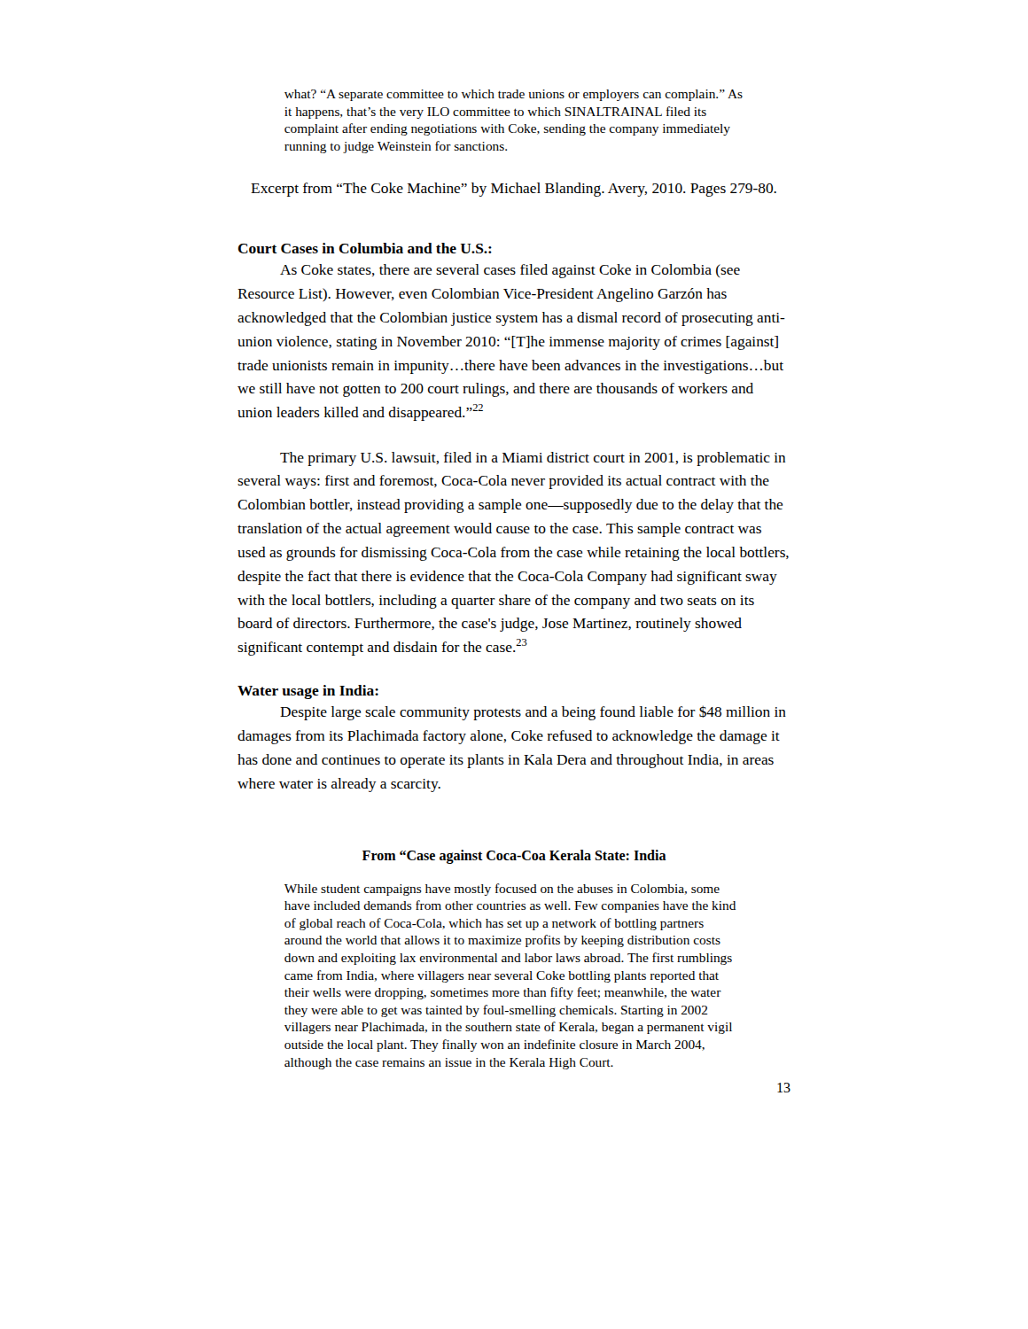what? “A separate committee to which trade unions or employers can complain.” As it happens, that’s the very ILO committee to which SINALTRAINAL filed its complaint after ending negotiations with Coke, sending the company immediately running to judge Weinstein for sanctions.
Excerpt from “The Coke Machine” by Michael Blanding. Avery, 2010. Pages 279-80.
Court Cases in Columbia and the U.S.:
As Coke states, there are several cases filed against Coke in Colombia (see Resource List). However, even Colombian Vice-President Angelino Garzón has acknowledged that the Colombian justice system has a dismal record of prosecuting anti-union violence, stating in November 2010: “[T]he immense majority of crimes [against] trade unionists remain in impunity…there have been advances in the investigations…but we still have not gotten to 200 court rulings, and there are thousands of workers and union leaders killed and disappeared.”22
The primary U.S. lawsuit, filed in a Miami district court in 2001, is problematic in several ways: first and foremost, Coca-Cola never provided its actual contract with the Colombian bottler, instead providing a sample one—supposedly due to the delay that the translation of the actual agreement would cause to the case. This sample contract was used as grounds for dismissing Coca-Cola from the case while retaining the local bottlers, despite the fact that there is evidence that the Coca-Cola Company had significant sway with the local bottlers, including a quarter share of the company and two seats on its board of directors. Furthermore, the case's judge, Jose Martinez, routinely showed significant contempt and disdain for the case.23
Water usage in India:
Despite large scale community protests and a being found liable for $48 million in damages from its Plachimada factory alone, Coke refused to acknowledge the damage it has done and continues to operate its plants in Kala Dera and throughout India, in areas where water is already a scarcity.
From “Case against Coca-Coa Kerala State: India
While student campaigns have mostly focused on the abuses in Colombia, some have included demands from other countries as well. Few companies have the kind of global reach of Coca-Cola, which has set up a network of bottling partners around the world that allows it to maximize profits by keeping distribution costs down and exploiting lax environmental and labor laws abroad. The first rumblings came from India, where villagers near several Coke bottling plants reported that their wells were dropping, sometimes more than fifty feet; meanwhile, the water they were able to get was tainted by foul-smelling chemicals. Starting in 2002 villagers near Plachimada, in the southern state of Kerala, began a permanent vigil outside the local plant. They finally won an indefinite closure in March 2004, although the case remains an issue in the Kerala High Court.
13